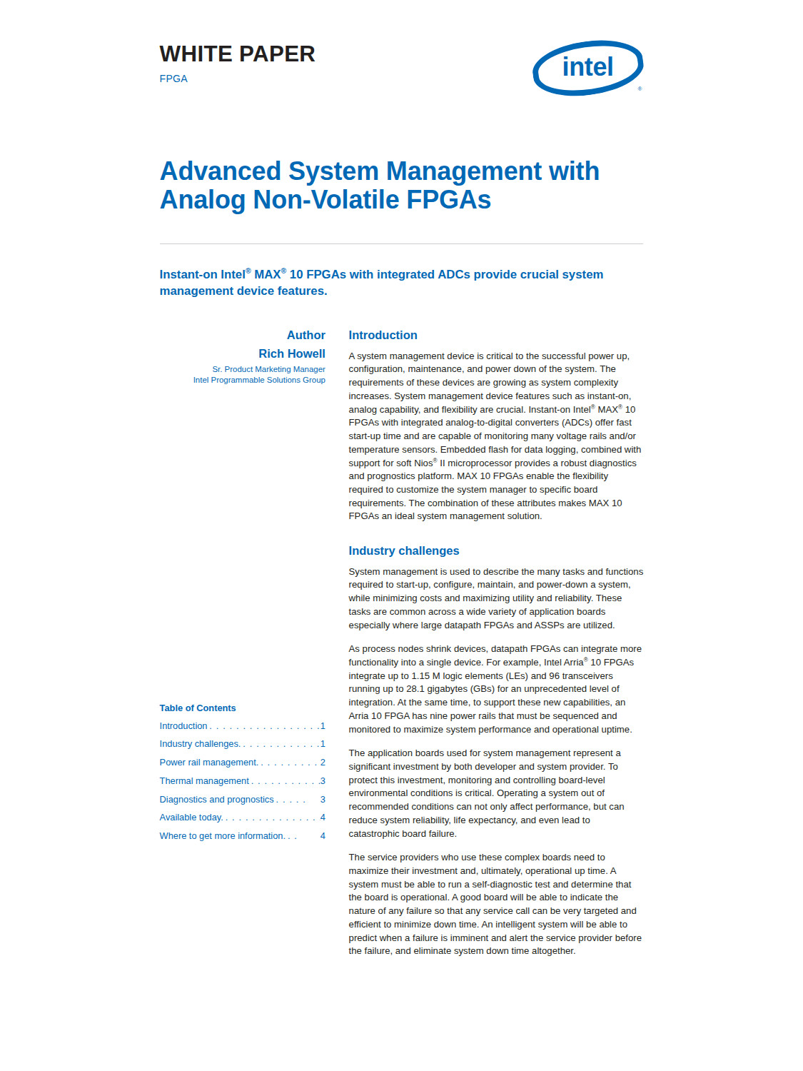WHITE PAPER
FPGA
intel
®
Advanced System Management with
Analog Non-Volatile FPGAs
Instant-on Intel® MAX® 10 FPGAs with integrated ADCs provide crucial system management device features.
Author
Rich Howell
Sr. Product Marketing Manager
Intel Programmable Solutions Group
Table of Contents
Introduction. . . . . . . . . . . . . . . . . . . . . 1
Industry challenges.. . . . . . . . . . . . . 1
Power rail management.. . . . . . . . . 2
Thermal management. . . . . . . . . . . 3
Diagnostics and prognostics. . . . . 3
Available today.. . . . . . . . . . . . . . . . 4
Where to get more information.. . 4
Introduction
A system management device is critical to the successful power up, configuration, maintenance, and power down of the system. The requirements of these devices are growing as system complexity increases. System management device features such as instant-on, analog capability, and flexibility are crucial. Instant-on Intel® MAX® 10 FPGAs with integrated analog-to-digital converters (ADCs) offer fast start-up time and are capable of monitoring many voltage rails and/or temperature sensors. Embedded flash for data logging, combined with support for soft Nios® II microprocessor provides a robust diagnostics and prognostics platform. MAX 10 FPGAs enable the flexibility required to customize the system manager to specific board requirements. The combination of these attributes makes MAX 10 FPGAs an ideal system management solution.
Industry challenges
System management is used to describe the many tasks and functions required to start-up, configure, maintain, and power-down a system, while minimizing costs and maximizing utility and reliability. These tasks are common across a wide variety of application boards especially where large datapath FPGAs and ASSPs are utilized.
As process nodes shrink devices, datapath FPGAs can integrate more functionality into a single device. For example, Intel Arria® 10 FPGAs integrate up to 1.15 M logic elements (LEs) and 96 transceivers running up to 28.1 gigabytes (GBs) for an unprecedented level of integration. At the same time, to support these new capabilities, an Arria 10 FPGA has nine power rails that must be sequenced and monitored to maximize system performance and operational uptime.
The application boards used for system management represent a significant investment by both developer and system provider. To protect this investment, monitoring and controlling board-level environmental conditions is critical. Operating a system out of recommended conditions can not only affect performance, but can reduce system reliability, life expectancy, and even lead to catastrophic board failure.
The service providers who use these complex boards need to maximize their investment and, ultimately, operational up time. A system must be able to run a self-diagnostic test and determine that the board is operational. A good board will be able to indicate the nature of any failure so that any service call can be very targeted and efficient to minimize down time. An intelligent system will be able to predict when a failure is imminent and alert the service provider before the failure, and eliminate system down time altogether.